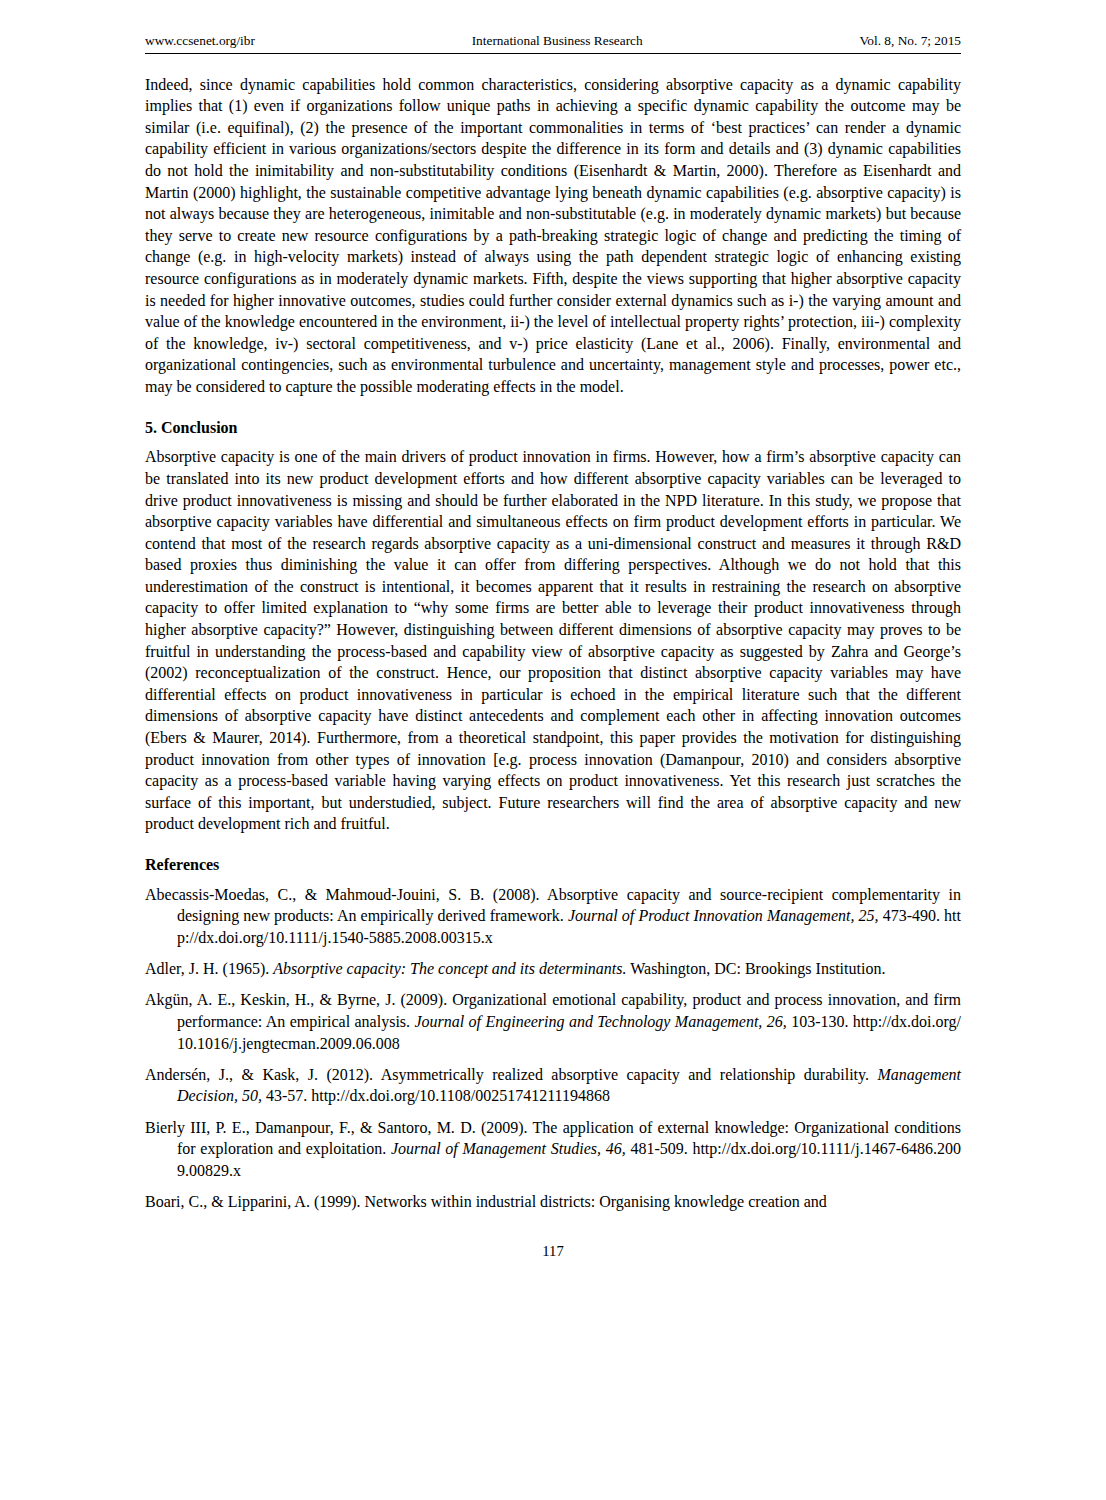www.ccsenet.org/ibr International Business Research Vol. 8, No. 7; 2015
Indeed, since dynamic capabilities hold common characteristics, considering absorptive capacity as a dynamic capability implies that (1) even if organizations follow unique paths in achieving a specific dynamic capability the outcome may be similar (i.e. equifinal), (2) the presence of the important commonalities in terms of ‘best practices’ can render a dynamic capability efficient in various organizations/sectors despite the difference in its form and details and (3) dynamic capabilities do not hold the inimitability and non-substitutability conditions (Eisenhardt & Martin, 2000). Therefore as Eisenhardt and Martin (2000) highlight, the sustainable competitive advantage lying beneath dynamic capabilities (e.g. absorptive capacity) is not always because they are heterogeneous, inimitable and non-substitutable (e.g. in moderately dynamic markets) but because they serve to create new resource configurations by a path-breaking strategic logic of change and predicting the timing of change (e.g. in high-velocity markets) instead of always using the path dependent strategic logic of enhancing existing resource configurations as in moderately dynamic markets. Fifth, despite the views supporting that higher absorptive capacity is needed for higher innovative outcomes, studies could further consider external dynamics such as i-) the varying amount and value of the knowledge encountered in the environment, ii-) the level of intellectual property rights’ protection, iii-) complexity of the knowledge, iv-) sectoral competitiveness, and v-) price elasticity (Lane et al., 2006). Finally, environmental and organizational contingencies, such as environmental turbulence and uncertainty, management style and processes, power etc., may be considered to capture the possible moderating effects in the model.
5. Conclusion
Absorptive capacity is one of the main drivers of product innovation in firms. However, how a firm’s absorptive capacity can be translated into its new product development efforts and how different absorptive capacity variables can be leveraged to drive product innovativeness is missing and should be further elaborated in the NPD literature. In this study, we propose that absorptive capacity variables have differential and simultaneous effects on firm product development efforts in particular. We contend that most of the research regards absorptive capacity as a uni-dimensional construct and measures it through R&D based proxies thus diminishing the value it can offer from differing perspectives. Although we do not hold that this underestimation of the construct is intentional, it becomes apparent that it results in restraining the research on absorptive capacity to offer limited explanation to “why some firms are better able to leverage their product innovativeness through higher absorptive capacity?” However, distinguishing between different dimensions of absorptive capacity may proves to be fruitful in understanding the process-based and capability view of absorptive capacity as suggested by Zahra and George’s (2002) reconceptualization of the construct. Hence, our proposition that distinct absorptive capacity variables may have differential effects on product innovativeness in particular is echoed in the empirical literature such that the different dimensions of absorptive capacity have distinct antecedents and complement each other in affecting innovation outcomes (Ebers & Maurer, 2014). Furthermore, from a theoretical standpoint, this paper provides the motivation for distinguishing product innovation from other types of innovation [e.g. process innovation (Damanpour, 2010) and considers absorptive capacity as a process-based variable having varying effects on product innovativeness. Yet this research just scratches the surface of this important, but understudied, subject. Future researchers will find the area of absorptive capacity and new product development rich and fruitful.
References
Abecassis-Moedas, C., & Mahmoud-Jouini, S. B. (2008). Absorptive capacity and source-recipient complementarity in designing new products: An empirically derived framework. Journal of Product Innovation Management, 25, 473-490. http://dx.doi.org/10.1111/j.1540-5885.2008.00315.x
Adler, J. H. (1965). Absorptive capacity: The concept and its determinants. Washington, DC: Brookings Institution.
Akgün, A. E., Keskin, H., & Byrne, J. (2009). Organizational emotional capability, product and process innovation, and firm performance: An empirical analysis. Journal of Engineering and Technology Management, 26, 103-130. http://dx.doi.org/10.1016/j.jengtecman.2009.06.008
Andersén, J., & Kask, J. (2012). Asymmetrically realized absorptive capacity and relationship durability. Management Decision, 50, 43-57. http://dx.doi.org/10.1108/00251741211194868
Bierly III, P. E., Damanpour, F., & Santoro, M. D. (2009). The application of external knowledge: Organizational conditions for exploration and exploitation. Journal of Management Studies, 46, 481-509. http://dx.doi.org/10.1111/j.1467-6486.2009.00829.x
Boari, C., & Lipparini, A. (1999). Networks within industrial districts: Organising knowledge creation and
117